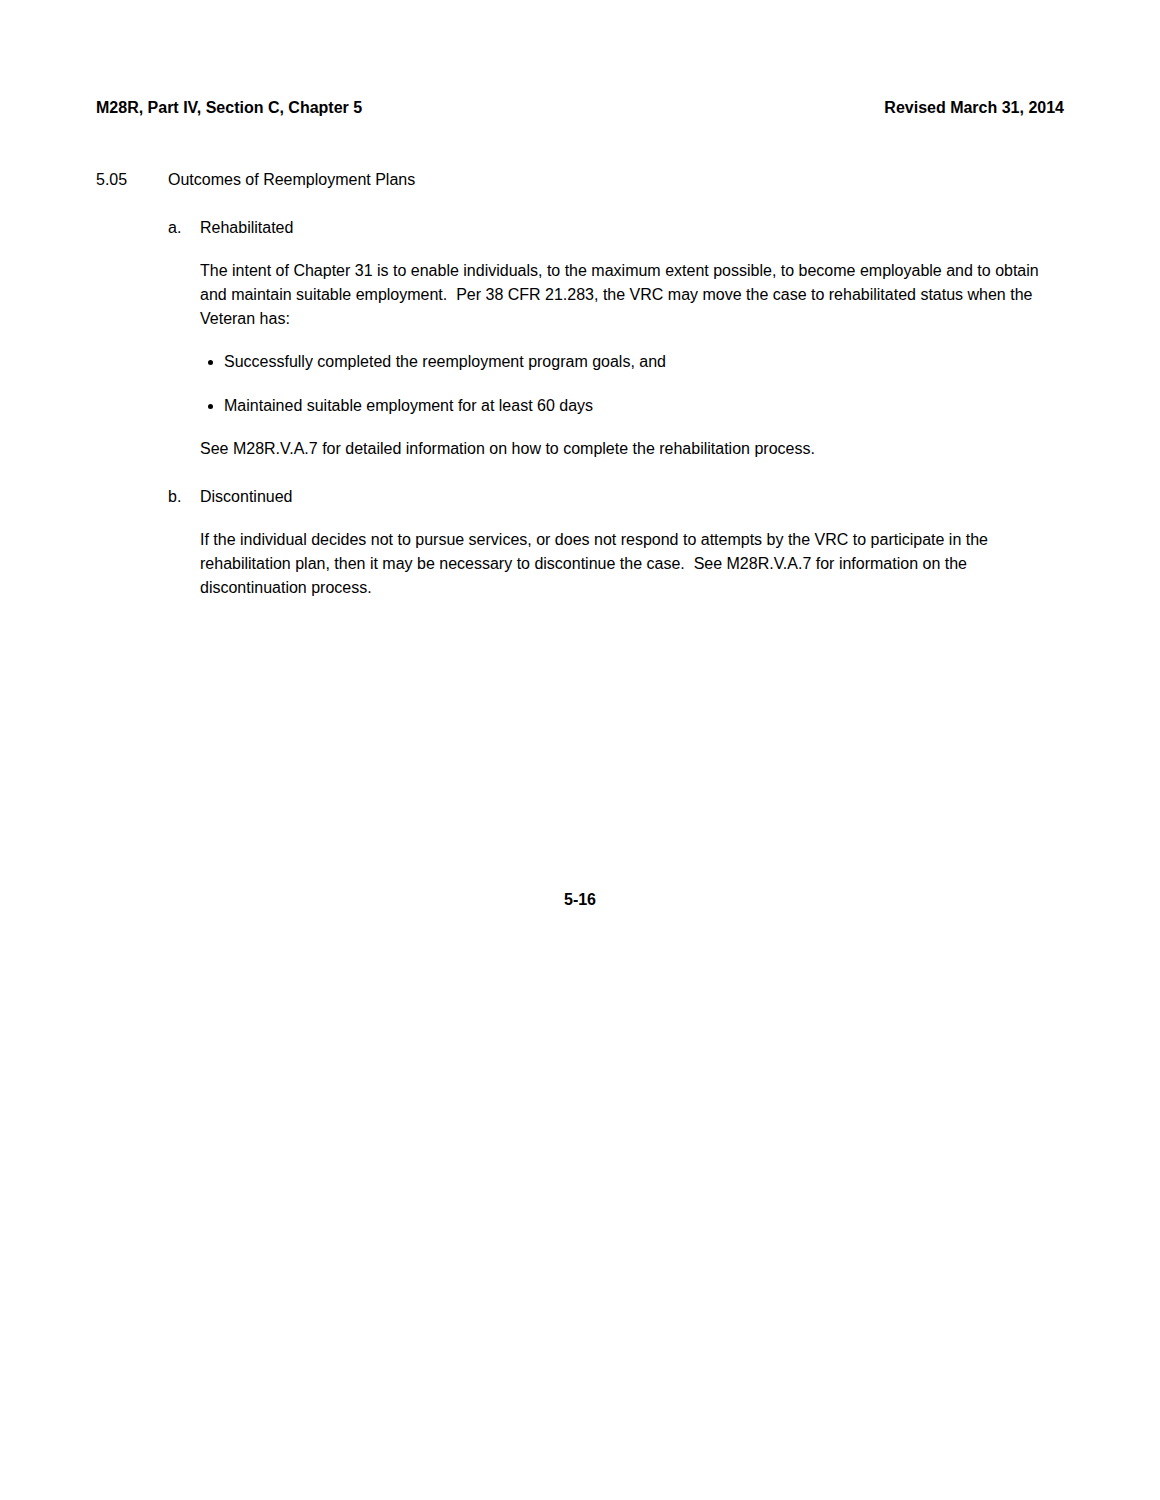M28R, Part IV, Section C, Chapter 5 Revised March 31, 2014
5.05 Outcomes of Reemployment Plans
a. Rehabilitated
The intent of Chapter 31 is to enable individuals, to the maximum extent possible, to become employable and to obtain and maintain suitable employment. Per 38 CFR 21.283, the VRC may move the case to rehabilitated status when the Veteran has:
Successfully completed the reemployment program goals, and
Maintained suitable employment for at least 60 days
See M28R.V.A.7 for detailed information on how to complete the rehabilitation process.
b. Discontinued
If the individual decides not to pursue services, or does not respond to attempts by the VRC to participate in the rehabilitation plan, then it may be necessary to discontinue the case. See M28R.V.A.7 for information on the discontinuation process.
5-16